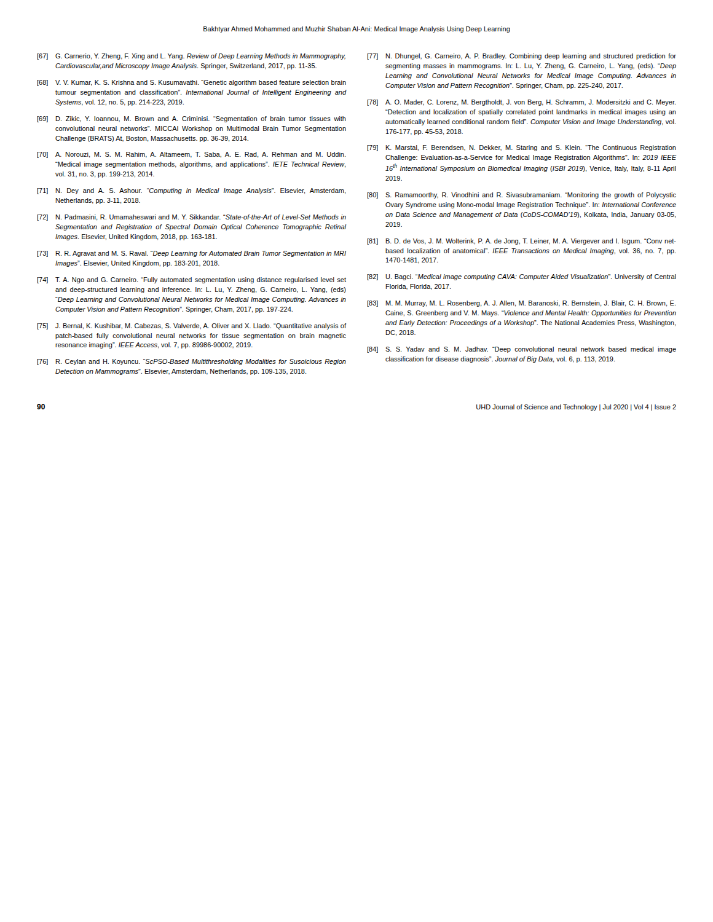Bakhtyar Ahmed Mohammed and Muzhir Shaban Al-Ani: Medical Image Analysis Using Deep Learning
[67] G. Carnerio, Y. Zheng, F. Xing and L. Yang. Review of Deep Learning Methods in Mammography, Cardiovascular,and Microscopy Image Analysis. Springer, Switzerland, 2017, pp. 11-35.
[68] V. V. Kumar, K. S. Krishna and S. Kusumavathi. “Genetic algorithm based feature selection brain tumour segmentation and classification”. International Journal of Intelligent Engineering and Systems, vol. 12, no. 5, pp. 214-223, 2019.
[69] D. Zikic, Y. Ioannou, M. Brown and A. Criminisi. “Segmentation of brain tumor tissues with convolutional neural networks”. MICCAI Workshop on Multimodal Brain Tumor Segmentation Challenge (BRATS) At, Boston, Massachusetts. pp. 36-39, 2014.
[70] A. Norouzi, M. S. M. Rahim, A. Altameem, T. Saba, A. E. Rad, A. Rehman and M. Uddin. “Medical image segmentation methods, algorithms, and applications”. IETE Technical Review, vol. 31, no. 3, pp. 199-213, 2014.
[71] N. Dey and A. S. Ashour. “Computing in Medical Image Analysis”. Elsevier, Amsterdam, Netherlands, pp. 3-11, 2018.
[72] N. Padmasini, R. Umamaheswari and M. Y. Sikkandar. “State-of-the-Art of Level-Set Methods in Segmentation and Registration of Spectral Domain Optical Coherence Tomographic Retinal Images. Elsevier, United Kingdom, 2018, pp. 163-181.
[73] R. R. Agravat and M. S. Raval. “Deep Learning for Automated Brain Tumor Segmentation in MRI Images”. Elsevier, United Kingdom, pp. 183-201, 2018.
[74] T. A. Ngo and G. Carneiro. “Fully automated segmentation using distance regularised level set and deep-structured learning and inference. In: L. Lu, Y. Zheng, G. Carneiro, L. Yang, (eds) “Deep Learning and Convolutional Neural Networks for Medical Image Computing. Advances in Computer Vision and Pattern Recognition”. Springer, Cham, 2017, pp. 197-224.
[75] J. Bernal, K. Kushibar, M. Cabezas, S. Valverde, A. Oliver and X. Llado. “Quantitative analysis of patch-based fully convolutional neural networks for tissue segmentation on brain magnetic resonance imaging”. IEEE Access, vol. 7, pp. 89986-90002, 2019.
[76] R. Ceylan and H. Koyuncu. “ScPSO-Based Multithresholding Modalities for Susoicious Region Detection on Mammograms”. Elsevier, Amsterdam, Netherlands, pp. 109-135, 2018.
[77] N. Dhungel, G. Carneiro, A. P. Bradley. Combining deep learning and structured prediction for segmenting masses in mammograms. In: L. Lu, Y. Zheng, G. Carneiro, L. Yang, (eds). “Deep Learning and Convolutional Neural Networks for Medical Image Computing. Advances in Computer Vision and Pattern Recognition”. Springer, Cham, pp. 225-240, 2017.
[78] A. O. Mader, C. Lorenz, M. Bergtholdt, J. von Berg, H. Schramm, J. Modersitzki and C. Meyer. “Detection and localization of spatially correlated point landmarks in medical images using an automatically learned conditional random field”. Computer Vision and Image Understanding, vol. 176-177, pp. 45-53, 2018.
[79] K. Marstal, F. Berendsen, N. Dekker, M. Staring and S. Klein. “The Continuous Registration Challenge: Evaluation-as-a-Service for Medical Image Registration Algorithms”. In: 2019 IEEE 16th International Symposium on Biomedical Imaging (ISBI 2019), Venice, Italy, Italy, 8-11 April 2019.
[80] S. Ramamoorthy, R. Vinodhini and R. Sivasubramaniam. “Monitoring the growth of Polycystic Ovary Syndrome using Mono-modal Image Registration Technique”. In: International Conference on Data Science and Management of Data (CoDS-COMAD’19), Kolkata, India, January 03-05, 2019.
[81] B. D. de Vos, J. M. Wolterink, P. A. de Jong, T. Leiner, M. A. Viergever and I. Isgum. “Conv net-based localization of anatomical”. IEEE Transactions on Medical Imaging, vol. 36, no. 7, pp. 1470-1481, 2017.
[82] U. Bagci. “Medical image computing CAVA: Computer Aided Visualization”. University of Central Florida, Florida, 2017.
[83] M. M. Murray, M. L. Rosenberg, A. J. Allen, M. Baranoski, R. Bernstein, J. Blair, C. H. Brown, E. Caine, S. Greenberg and V. M. Mays. “Violence and Mental Health: Opportunities for Prevention and Early Detection: Proceedings of a Workshop”. The National Academies Press, Washington, DC, 2018.
[84] S. S. Yadav and S. M. Jadhav. “Deep convolutional neural network based medical image classification for disease diagnosis”. Journal of Big Data, vol. 6, p. 113, 2019.
90 UHD Journal of Science and Technology | Jul 2020 | Vol 4 | Issue 2